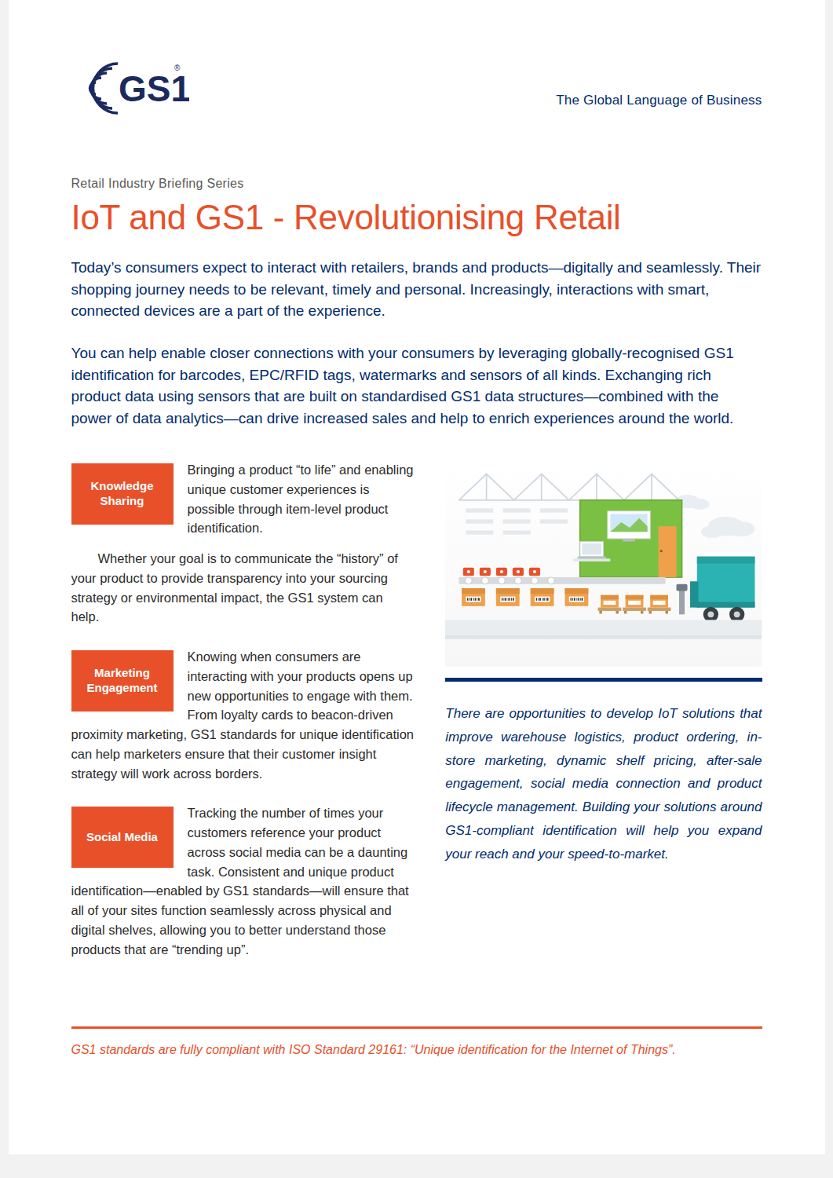GS1 ®
The Global Language of Business
Retail Industry Briefing Series
IoT and GS1 - Revolutionising Retail
Today’s consumers expect to interact with retailers, brands and products—digitally and seamlessly. Their shopping journey needs to be relevant, timely and personal. Increasingly, interactions with smart, connected devices are a part of the experience.
You can help enable closer connections with your consumers by leveraging globally-recognised GS1 identification for barcodes, EPC/RFID tags, watermarks and sensors of all kinds. Exchanging rich product data using sensors that are built on standardised GS1 data structures—combined with the power of data analytics—can drive increased sales and help to enrich experiences around the world.
Knowledge
Sharing
Bringing a product “to life” and enabling unique customer experiences is possible through item-level product identification.
Whether your goal is to communicate the “history” of your product to provide transparency into your sourcing strategy or environmental impact, the GS1 system can help.
Marketing
Engagement
Knowing when consumers are interacting with your products opens up new opportunities to engage with them. From loyalty cards to beacon-driven proximity marketing, GS1 standards for unique identification can help marketers ensure that their customer insight strategy will work across borders.
Social Media
Tracking the number of times your customers reference your product across social media can be a daunting task. Consistent and unique product identification—enabled by GS1 standards—will ensure that all of your sites function seamlessly across physical and digital shelves, allowing you to better understand those products that are “trending up”.
There are opportunities to develop IoT solutions that improve warehouse logistics, product ordering, in-store marketing, dynamic shelf pricing, after-sale engagement, social media connection and product lifecycle management. Building your solutions around GS1-compliant identification will help you expand your reach and your speed-to-market.
GS1 standards are fully compliant with ISO Standard 29161: “Unique identification for the Internet of Things”.